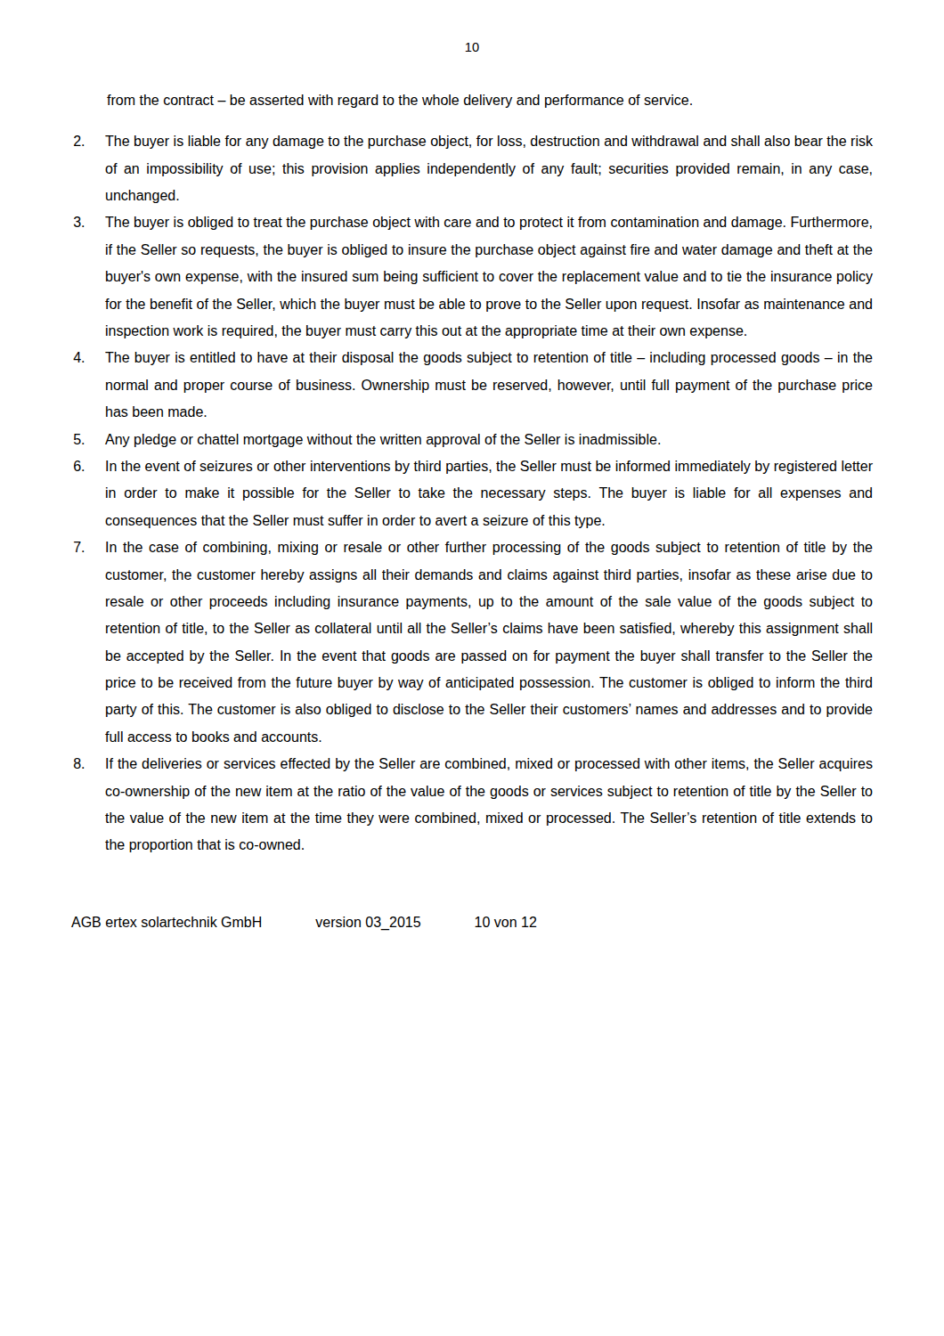10
from the contract – be asserted with regard to the whole delivery and performance of service.
The buyer is liable for any damage to the purchase object, for loss, destruction and withdrawal and shall also bear the risk of an impossibility of use; this provision applies independently of any fault; securities provided remain, in any case, unchanged.
The buyer is obliged to treat the purchase object with care and to protect it from contamination and damage. Furthermore, if the Seller so requests, the buyer is obliged to insure the purchase object against fire and water damage and theft at the buyer's own expense, with the insured sum being sufficient to cover the replacement value and to tie the insurance policy for the benefit of the Seller, which the buyer must be able to prove to the Seller upon request. Insofar as maintenance and inspection work is required, the buyer must carry this out at the appropriate time at their own expense.
The buyer is entitled to have at their disposal the goods subject to retention of title – including processed goods – in the normal and proper course of business. Ownership must be reserved, however, until full payment of the purchase price has been made.
Any pledge or chattel mortgage without the written approval of the Seller is inadmissible.
In the event of seizures or other interventions by third parties, the Seller must be informed immediately by registered letter in order to make it possible for the Seller to take the necessary steps. The buyer is liable for all expenses and consequences that the Seller must suffer in order to avert a seizure of this type.
In the case of combining, mixing or resale or other further processing of the goods subject to retention of title by the customer, the customer hereby assigns all their demands and claims against third parties, insofar as these arise due to resale or other proceeds including insurance payments, up to the amount of the sale value of the goods subject to retention of title, to the Seller as collateral until all the Seller’s claims have been satisfied, whereby this assignment shall be accepted by the Seller. In the event that goods are passed on for payment the buyer shall transfer to the Seller the price to be received from the future buyer by way of anticipated possession. The customer is obliged to inform the third party of this. The customer is also obliged to disclose to the Seller their customers’ names and addresses and to provide full access to books and accounts.
If the deliveries or services effected by the Seller are combined, mixed or processed with other items, the Seller acquires co-ownership of the new item at the ratio of the value of the goods or services subject to retention of title by the Seller to the value of the new item at the time they were combined, mixed or processed. The Seller’s retention of title extends to the proportion that is co-owned.
AGB ertex solartechnik GmbH version 03_2015 10 von 12